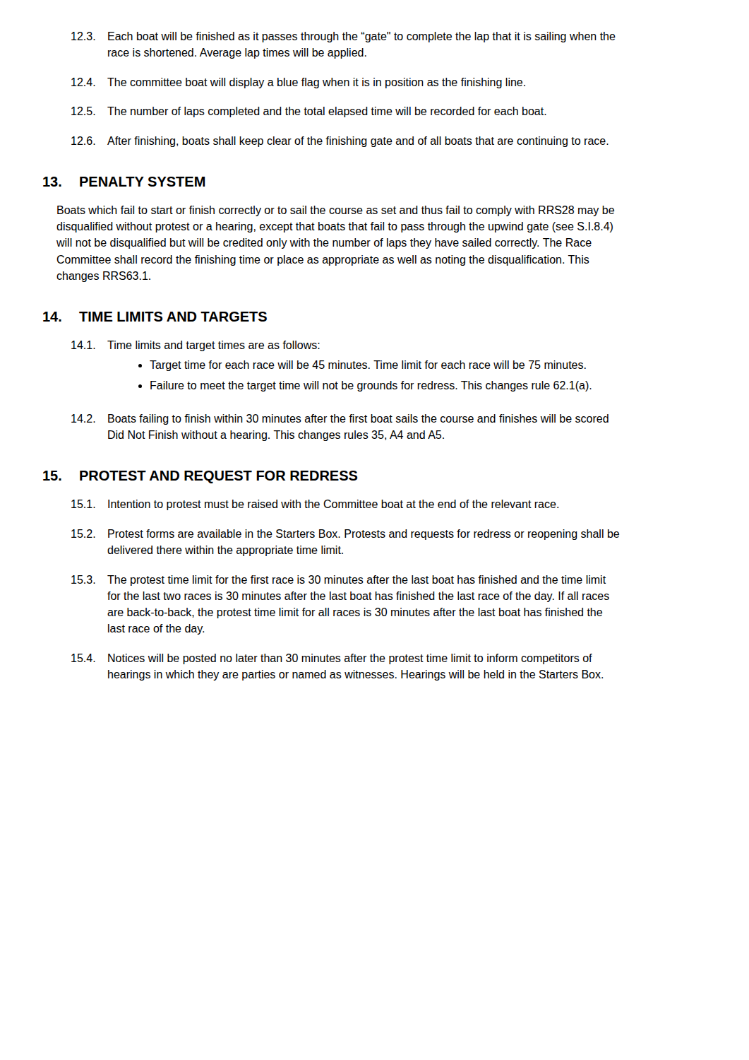12.3.
Each boat will be finished as it passes through the “gate" to complete the lap that it is sailing when the race is shortened. Average lap times will be applied.
12.4.
The committee boat will display a blue flag when it is in position as the finishing line.
12.5.
The number of laps completed and the total elapsed time will be recorded for each boat.
12.6.
After finishing, boats shall keep clear of the finishing gate and of all boats that are continuing to race.
13. PENALTY SYSTEM
Boats which fail to start or finish correctly or to sail the course as set and thus fail to comply with RRS28 may be disqualified without protest or a hearing, except that boats that fail to pass through the upwind gate (see S.I.8.4) will not be disqualified but will be credited only with the number of laps they have sailed correctly. The Race Committee shall record the finishing time or place as appropriate as well as noting the disqualification. This changes RRS63.1.
14. TIME LIMITS AND TARGETS
14.1.
Time limits and target times are as follows:
Target time for each race will be 45 minutes. Time limit for each race will be 75 minutes.
Failure to meet the target time will not be grounds for redress. This changes rule 62.1(a).
14.2.
Boats failing to finish within 30 minutes after the first boat sails the course and finishes will be scored Did Not Finish without a hearing. This changes rules 35, A4 and A5.
15. PROTEST AND REQUEST FOR REDRESS
15.1.
Intention to protest must be raised with the Committee boat at the end of the relevant race.
15.2.
Protest forms are available in the Starters Box. Protests and requests for redress or reopening shall be delivered there within the appropriate time limit.
15.3.
The protest time limit for the first race is 30 minutes after the last boat has finished and the time limit for the last two races is 30 minutes after the last boat has finished the last race of the day. If all races are back-to-back, the protest time limit for all races is 30 minutes after the last boat has finished the last race of the day.
15.4.
Notices will be posted no later than 30 minutes after the protest time limit to inform competitors of hearings in which they are parties or named as witnesses. Hearings will be held in the Starters Box.